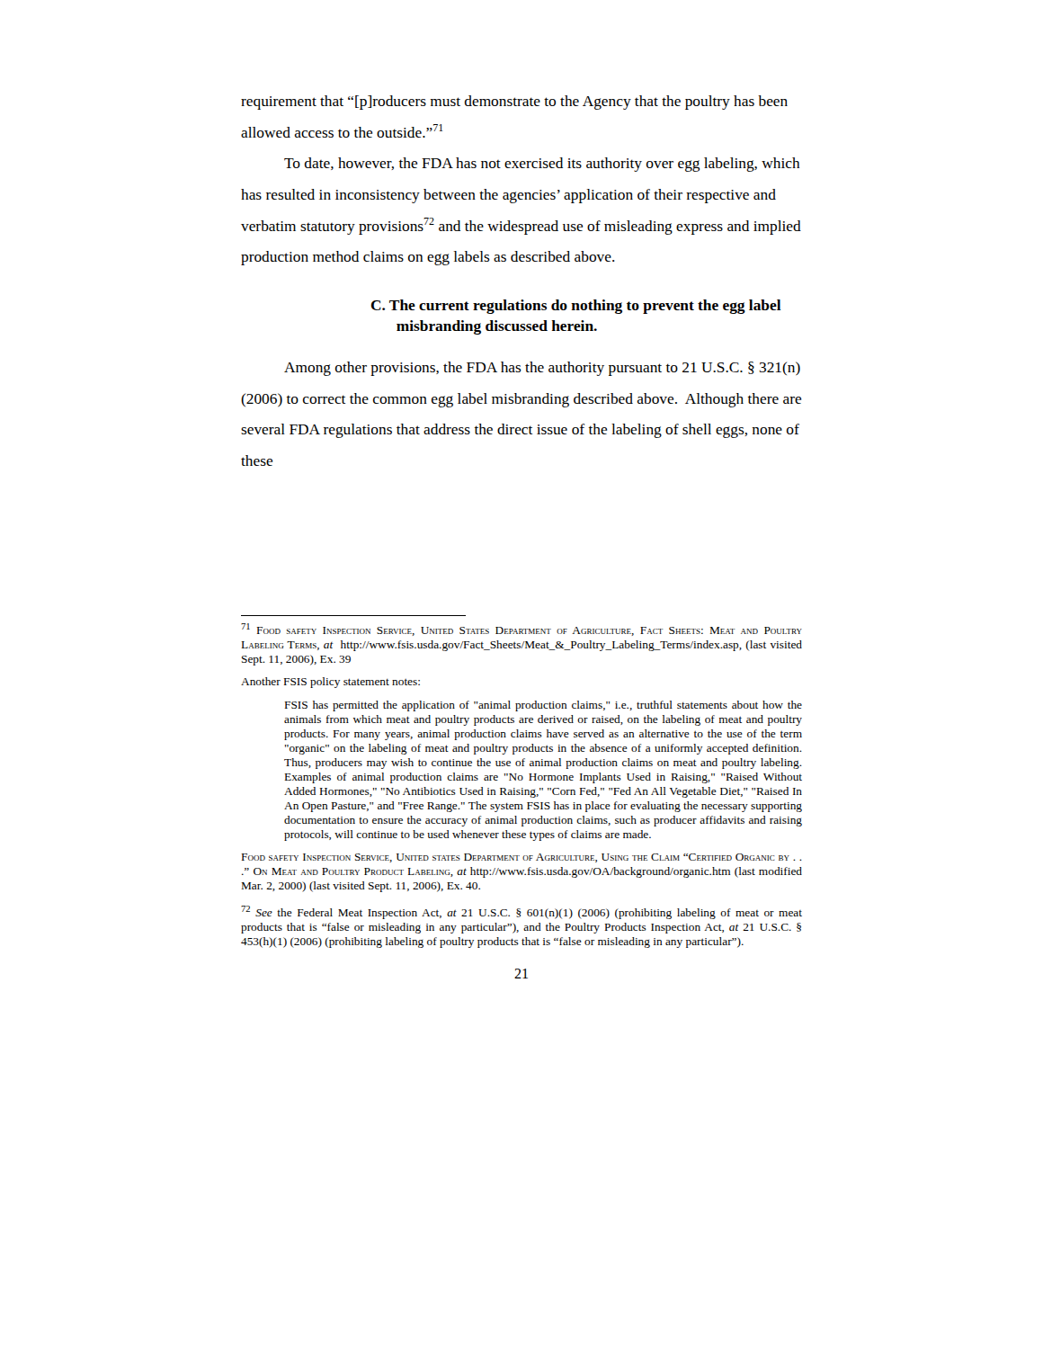requirement that “[p]roducers must demonstrate to the Agency that the poultry has been allowed access to the outside.”71
To date, however, the FDA has not exercised its authority over egg labeling, which has resulted in inconsistency between the agencies’ application of their respective and verbatim statutory provisions72 and the widespread use of misleading express and implied production method claims on egg labels as described above.
C. The current regulations do nothing to prevent the egg label misbranding discussed herein.
Among other provisions, the FDA has the authority pursuant to 21 U.S.C. § 321(n) (2006) to correct the common egg label misbranding described above. Although there are several FDA regulations that address the direct issue of the labeling of shell eggs, none of these
71 Food safety Inspection Service, United States Department of Agriculture, Fact Sheets: Meat and Poultry Labeling Terms, at http://www.fsis.usda.gov/Fact_Sheets/Meat_&_Poultry_Labeling_Terms/index.asp, (last visited Sept. 11, 2006), Ex. 39
Another FSIS policy statement notes:
FSIS has permitted the application of "animal production claims," i.e., truthful statements about how the animals from which meat and poultry products are derived or raised, on the labeling of meat and poultry products. For many years, animal production claims have served as an alternative to the use of the term "organic" on the labeling of meat and poultry products in the absence of a uniformly accepted definition. Thus, producers may wish to continue the use of animal production claims on meat and poultry labeling. Examples of animal production claims are "No Hormone Implants Used in Raising," "Raised Without Added Hormones," "No Antibiotics Used in Raising," "Corn Fed," "Fed An All Vegetable Diet," "Raised In An Open Pasture," and "Free Range." The system FSIS has in place for evaluating the necessary supporting documentation to ensure the accuracy of animal production claims, such as producer affidavits and raising protocols, will continue to be used whenever these types of claims are made.
Food safety Inspection Service, United states Department of Agriculture, Using the Claim “Certified Organic by . . .” On Meat and Poultry Product Labeling, at http://www.fsis.usda.gov/OA/background/organic.htm (last modified Mar. 2, 2000) (last visited Sept. 11, 2006), Ex. 40.
72 See the Federal Meat Inspection Act, at 21 U.S.C. § 601(n)(1) (2006) (prohibiting labeling of meat or meat products that is “false or misleading in any particular”), and the Poultry Products Inspection Act, at 21 U.S.C. § 453(h)(1) (2006) (prohibiting labeling of poultry products that is “false or misleading in any particular”).
21